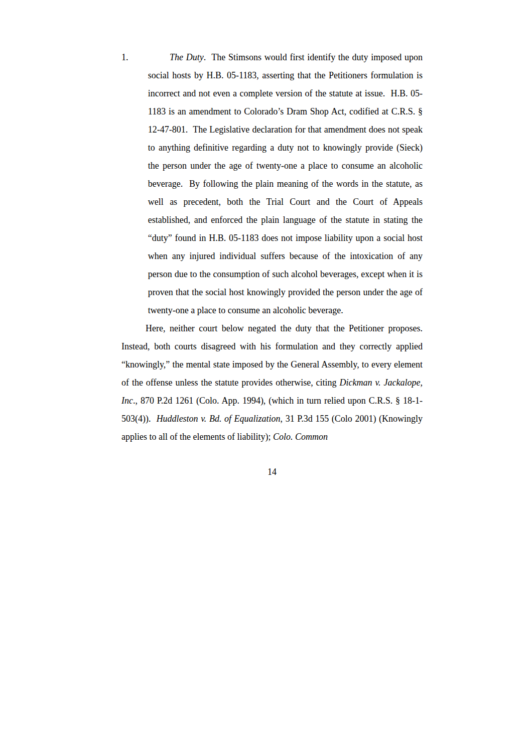1. The Duty. The Stimsons would first identify the duty imposed upon social hosts by H.B. 05-1183, asserting that the Petitioners formulation is incorrect and not even a complete version of the statute at issue. H.B. 05-1183 is an amendment to Colorado’s Dram Shop Act, codified at C.R.S. § 12-47-801. The Legislative declaration for that amendment does not speak to anything definitive regarding a duty not to knowingly provide (Sieck) the person under the age of twenty-one a place to consume an alcoholic beverage. By following the plain meaning of the words in the statute, as well as precedent, both the Trial Court and the Court of Appeals established, and enforced the plain language of the statute in stating the “duty” found in H.B. 05-1183 does not impose liability upon a social host when any injured individual suffers because of the intoxication of any person due to the consumption of such alcohol beverages, except when it is proven that the social host knowingly provided the person under the age of twenty-one a place to consume an alcoholic beverage.
Here, neither court below negated the duty that the Petitioner proposes. Instead, both courts disagreed with his formulation and they correctly applied “knowingly,” the mental state imposed by the General Assembly, to every element of the offense unless the statute provides otherwise, citing Dickman v. Jackalope, Inc., 870 P.2d 1261 (Colo. App. 1994), (which in turn relied upon C.R.S. § 18-1-503(4)). Huddleston v. Bd. of Equalization, 31 P.3d 155 (Colo 2001) (Knowingly applies to all of the elements of liability); Colo. Common
14